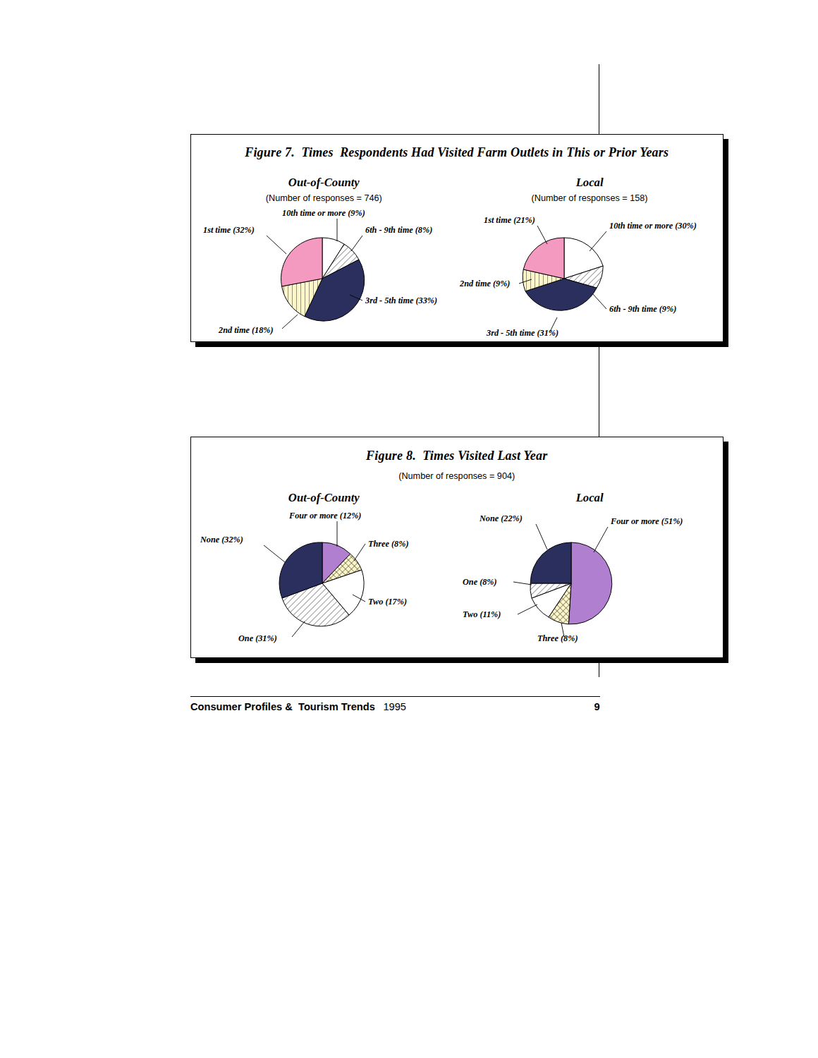Figure 7. Times Respondents Had Visited Farm Outlets in This or Prior Years
Out-of-County
(Number of responses = 746)
Local
(Number of responses = 158)
10th time or more (9%) 6th - 9th time (8%) 3rd - 5th time (33%) 2nd time (18%) 1st time (32%)
1st time (21%) 10th time or more (30%) 2nd time (9%) 6th - 9th time (9%) 3rd - 5th time (31%)
Figure 8. Times Visited Last Year
(Number of responses = 904)
Out-of-County
Local
Four or more (12%) Three (8%) Two (17%) One (31%) None (32%)
None (22%) Four or more (51%) One (8%) Two (11%) Three (8%)
Consumer Profiles & Tourism Trends1995
9